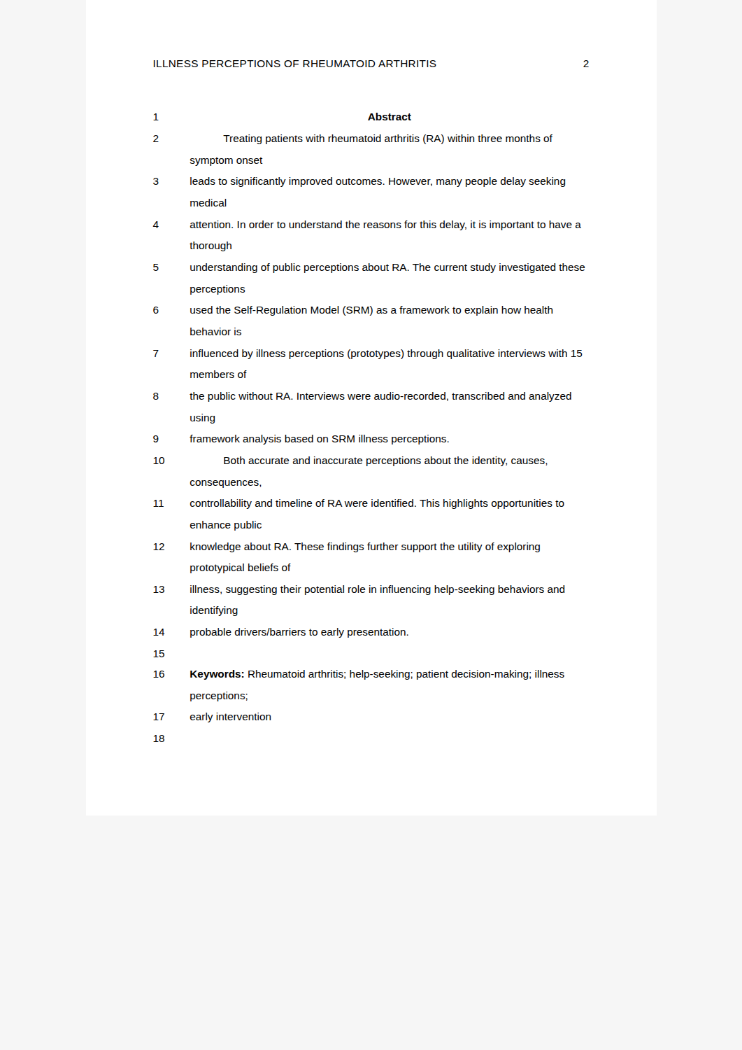Illness Perceptions of Rheumatoid Arthritis 2
Abstract
Treating patients with rheumatoid arthritis (RA) within three months of symptom onset
leads to significantly improved outcomes. However, many people delay seeking medical
attention. In order to understand the reasons for this delay, it is important to have a thorough
understanding of public perceptions about RA. The current study investigated these perceptions
used the Self-Regulation Model (SRM) as a framework to explain how health behavior is
influenced by illness perceptions (prototypes) through qualitative interviews with 15 members of
the public without RA. Interviews were audio-recorded, transcribed and analyzed using
framework analysis based on SRM illness perceptions.
Both accurate and inaccurate perceptions about the identity, causes, consequences,
controllability and timeline of RA were identified. This highlights opportunities to enhance public
knowledge about RA. These findings further support the utility of exploring prototypical beliefs of
illness, suggesting their potential role in influencing help-seeking behaviors and identifying
probable drivers/barriers to early presentation.
Keywords: Rheumatoid arthritis; help-seeking; patient decision-making; illness perceptions;
early intervention